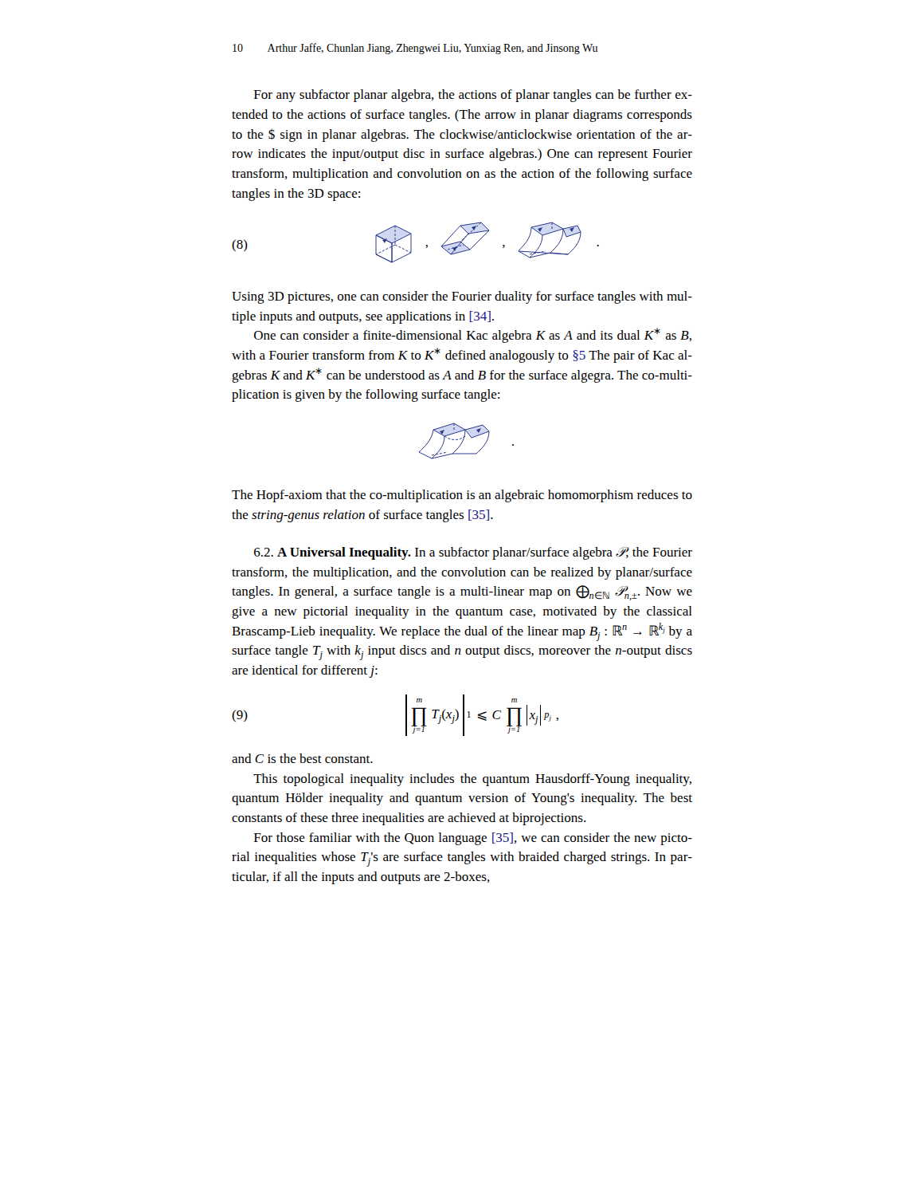10 Arthur Jaffe, Chunlan Jiang, Zhengwei Liu, Yunxiag Ren, and Jinsong Wu
For any subfactor planar algebra, the actions of planar tangles can be further extended to the actions of surface tangles. (The arrow in planar diagrams corresponds to the $ sign in planar algebras. The clockwise/anticlockwise orientation of the arrow indicates the input/output disc in surface algebras.) One can represent Fourier transform, multiplication and convolution on as the action of the following surface tangles in the 3D space:
(8)
, , .
Using 3D pictures, one can consider the Fourier duality for surface tangles with multiple inputs and outputs, see applications in [34].
One can consider a finite-dimensional Kac algebra K as A and its dual K∗ as B, with a Fourier transform from K to K∗ defined analogously to §5 The pair of Kac algebras K and K∗ can be understood as A and B for the surface algegra. The co-multiplication is given by the following surface tangle:
.
The Hopf-axiom that the co-multiplication is an algebraic homomorphism reduces to the string-genus relation of surface tangles [35].
6.2. A Universal Inequality. In a subfactor planar/surface algebra 𝒫, the Fourier transform, the multiplication, and the convolution can be realized by planar/surface tangles. In general, a surface tangle is a multi-linear map on ⨁n∈ℕ 𝒫n,±. Now we give a new pictorial inequality in the quantum case, motivated by the classical Brascamp-Lieb inequality. We replace the dual of the linear map Bj : ℝn → ℝkj by a surface tangle Tj with kj input discs and n output discs, moreover the n-output discs are identical for different j:
(9)
m ∏ j=1 Tj(xj) 1 ⩽ C m ∏ j=1 xj pj ,
and C is the best constant.
This topological inequality includes the quantum Hausdorff-Young inequality, quantum Hölder inequality and quantum version of Young's inequality. The best constants of these three inequalities are achieved at biprojections.
For those familiar with the Quon language [35], we can consider the new pictorial inequalities whose Tj's are surface tangles with braided charged strings. In particular, if all the inputs and outputs are 2-boxes,